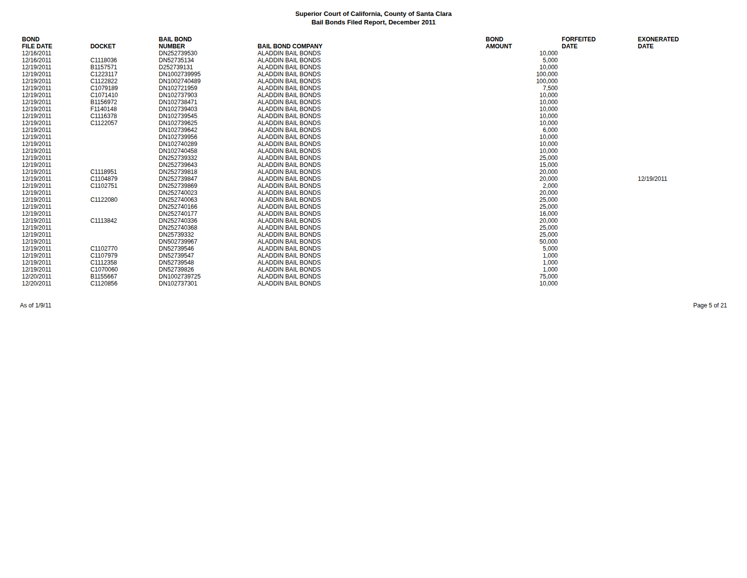Superior Court of California, County of Santa Clara
Bail Bonds Filed Report, December 2011
| BOND FILE DATE | DOCKET | BAIL BOND NUMBER | BAIL BOND COMPANY | BOND AMOUNT | FORFEITED DATE | EXONERATED DATE |
| --- | --- | --- | --- | --- | --- | --- |
| 12/16/2011 | | DN252739530 | ALADDIN BAIL BONDS | 10,000 | | |
| 12/16/2011 | C1118036 | DN52735134 | ALADDIN BAIL BONDS | 5,000 | | |
| 12/19/2011 | B1157571 | D252739131 | ALADDIN BAIL BONDS | 10,000 | | |
| 12/19/2011 | C1223117 | DN1002739995 | ALADDIN BAIL BONDS | 100,000 | | |
| 12/19/2011 | C1122822 | DN1002740489 | ALADDIN BAIL BONDS | 100,000 | | |
| 12/19/2011 | C1079189 | DN102721959 | ALADDIN BAIL BONDS | 7,500 | | |
| 12/19/2011 | C1071410 | DN102737903 | ALADDIN BAIL BONDS | 10,000 | | |
| 12/19/2011 | B1156972 | DN102738471 | ALADDIN BAIL BONDS | 10,000 | | |
| 12/19/2011 | F1140148 | DN102739403 | ALADDIN BAIL BONDS | 10,000 | | |
| 12/19/2011 | C1116378 | DN102739545 | ALADDIN BAIL BONDS | 10,000 | | |
| 12/19/2011 | C1122057 | DN102739625 | ALADDIN BAIL BONDS | 10,000 | | |
| 12/19/2011 | | DN102739642 | ALADDIN BAIL BONDS | 6,000 | | |
| 12/19/2011 | | DN102739956 | ALADDIN BAIL BONDS | 10,000 | | |
| 12/19/2011 | | DN102740289 | ALADDIN BAIL BONDS | 10,000 | | |
| 12/19/2011 | | DN102740458 | ALADDIN BAIL BONDS | 10,000 | | |
| 12/19/2011 | | DN252739332 | ALADDIN BAIL BONDS | 25,000 | | |
| 12/19/2011 | | DN252739643 | ALADDIN BAIL BONDS | 15,000 | | |
| 12/19/2011 | C1118951 | DN252739818 | ALADDIN BAIL BONDS | 20,000 | | |
| 12/19/2011 | C1104879 | DN252739847 | ALADDIN BAIL BONDS | 20,000 | | 12/19/2011 |
| 12/19/2011 | C1102751 | DN252739869 | ALADDIN BAIL BONDS | 2,000 | | |
| 12/19/2011 | | DN252740023 | ALADDIN BAIL BONDS | 20,000 | | |
| 12/19/2011 | C1122080 | DN252740063 | ALADDIN BAIL BONDS | 25,000 | | |
| 12/19/2011 | | DN252740166 | ALADDIN BAIL BONDS | 25,000 | | |
| 12/19/2011 | | DN252740177 | ALADDIN BAIL BONDS | 16,000 | | |
| 12/19/2011 | C1113842 | DN252740336 | ALADDIN BAIL BONDS | 20,000 | | |
| 12/19/2011 | | DN252740368 | ALADDIN BAIL BONDS | 25,000 | | |
| 12/19/2011 | | DN25739332 | ALADDIN BAIL BONDS | 25,000 | | |
| 12/19/2011 | | DN502739967 | ALADDIN BAIL BONDS | 50,000 | | |
| 12/19/2011 | C1102770 | DN52739546 | ALADDIN BAIL BONDS | 5,000 | | |
| 12/19/2011 | C1107979 | DN52739547 | ALADDIN BAIL BONDS | 1,000 | | |
| 12/19/2011 | C1112358 | DN52739548 | ALADDIN BAIL BONDS | 1,000 | | |
| 12/19/2011 | C1070060 | DN52739826 | ALADDIN BAIL BONDS | 1,000 | | |
| 12/20/2011 | B1155667 | DN1002739725 | ALADDIN BAIL BONDS | 75,000 | | |
| 12/20/2011 | C1120856 | DN102737301 | ALADDIN BAIL BONDS | 10,000 | | |
As of 1/9/11 Page 5 of 21